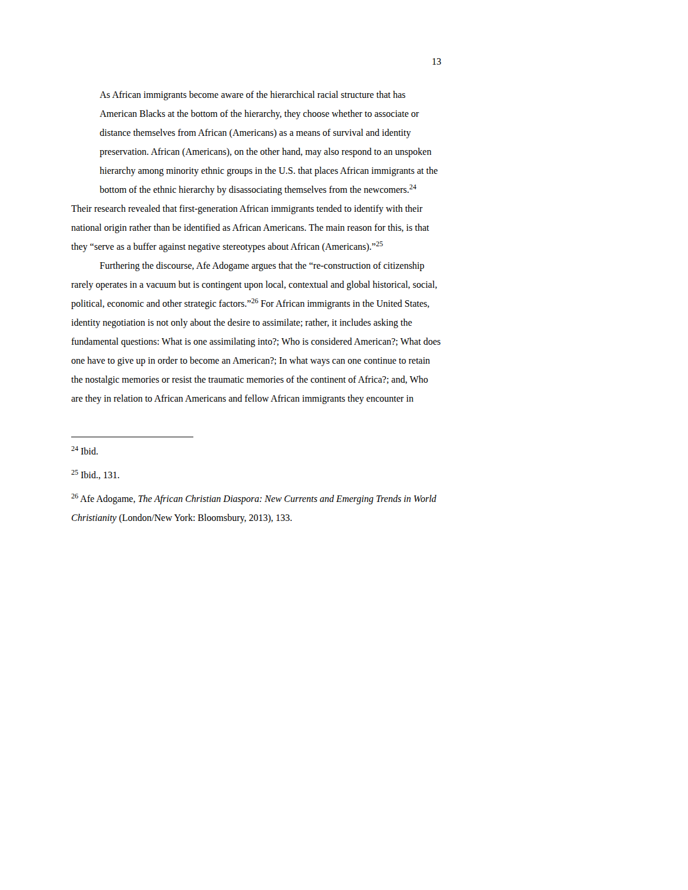13
As African immigrants become aware of the hierarchical racial structure that has American Blacks at the bottom of the hierarchy, they choose whether to associate or distance themselves from African (Americans) as a means of survival and identity preservation. African (Americans), on the other hand, may also respond to an unspoken hierarchy among minority ethnic groups in the U.S. that places African immigrants at the bottom of the ethnic hierarchy by disassociating themselves from the newcomers.24
Their research revealed that first-generation African immigrants tended to identify with their national origin rather than be identified as African Americans. The main reason for this, is that they “serve as a buffer against negative stereotypes about African (Americans).”25
Furthering the discourse, Afe Adogame argues that the “re-construction of citizenship rarely operates in a vacuum but is contingent upon local, contextual and global historical, social, political, economic and other strategic factors.”26 For African immigrants in the United States, identity negotiation is not only about the desire to assimilate; rather, it includes asking the fundamental questions: What is one assimilating into?; Who is considered American?; What does one have to give up in order to become an American?; In what ways can one continue to retain the nostalgic memories or resist the traumatic memories of the continent of Africa?; and, Who are they in relation to African Americans and fellow African immigrants they encounter in
24 Ibid.
25 Ibid., 131.
26 Afe Adogame, The African Christian Diaspora: New Currents and Emerging Trends in World Christianity (London/New York: Bloomsbury, 2013), 133.